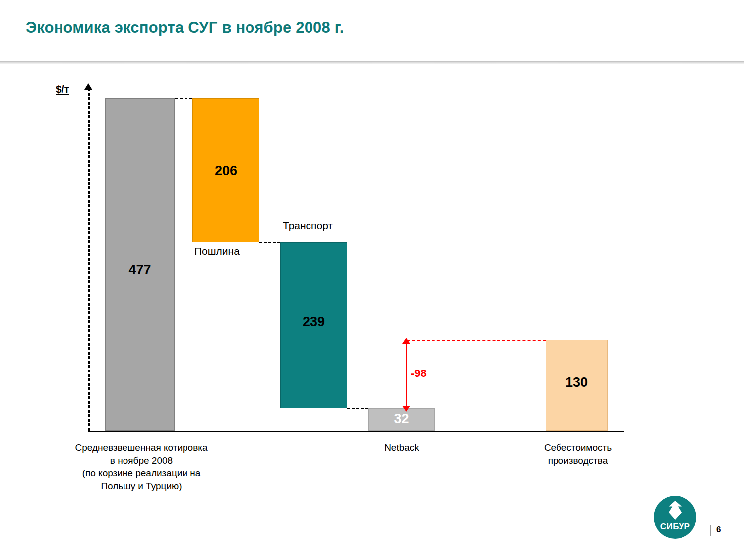Экономика экспорта СУГ в ноябре 2008 г.
$/т
477
206
239
32
130
-98
Транспорт
Пошлина
Средневзвешенная котировка
в ноябре 2008
(по корзине реализации на
Польшу и Турцию)
Netback
Себестоимость
производства
СИБУР
6